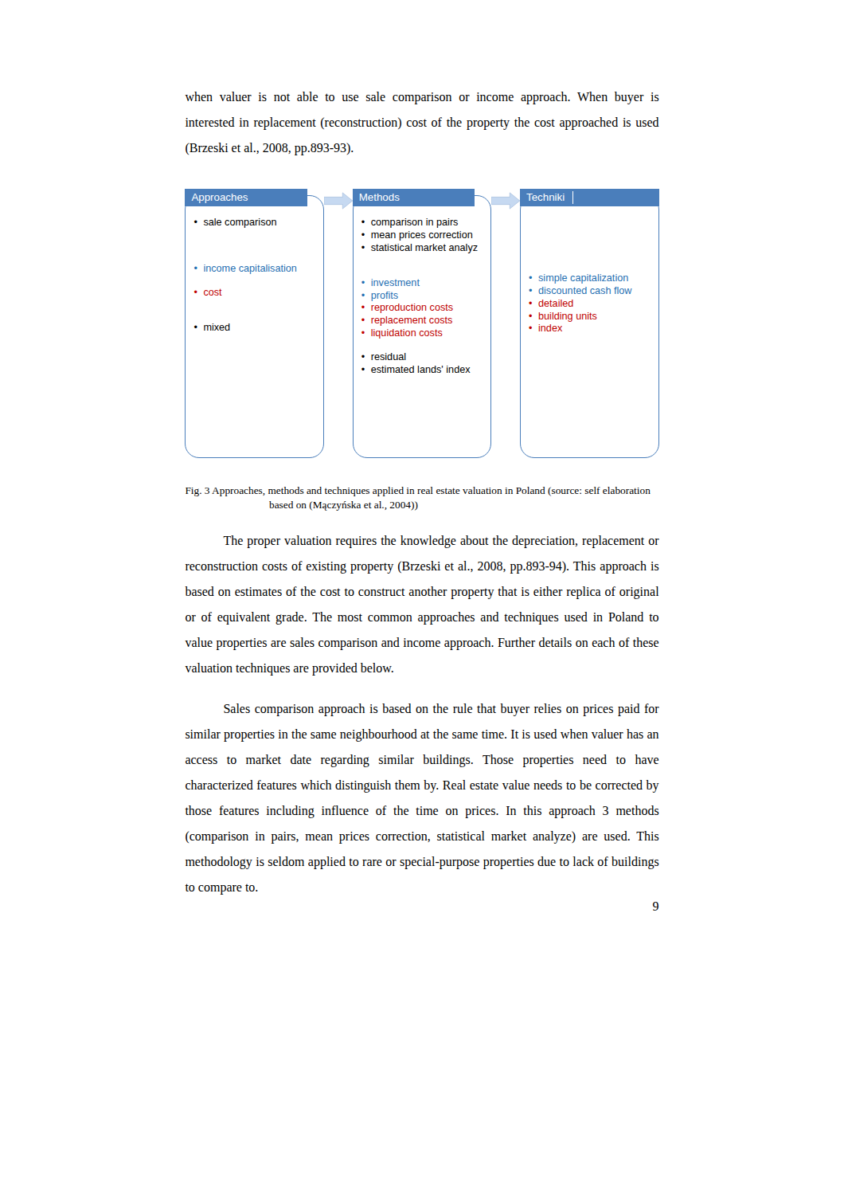when valuer is not able to use sale comparison or income approach. When buyer is interested in replacement (reconstruction) cost of the property the cost approached is used (Brzeski et al., 2008, pp.893-93).
Approaches
sale comparison
income capitalisation
cost
mixed
Methods
comparison in pairs
mean prices correction
statistical market analyz
investment
profits
reproduction costs
replacement costs
liquidation costs
residual
estimated lands' index
Techniki
simple capitalization
discounted cash flow
detailed
building units
index
Fig. 3 Approaches, methods and techniques applied in real estate valuation in Poland (source: self elaboration based on (Mączyńska et al., 2004))
The proper valuation requires the knowledge about the depreciation, replacement or reconstruction costs of existing property (Brzeski et al., 2008, pp.893-94). This approach is based on estimates of the cost to construct another property that is either replica of original or of equivalent grade. The most common approaches and techniques used in Poland to value properties are sales comparison and income approach. Further details on each of these valuation techniques are provided below.
Sales comparison approach is based on the rule that buyer relies on prices paid for similar properties in the same neighbourhood at the same time. It is used when valuer has an access to market date regarding similar buildings. Those properties need to have characterized features which distinguish them by. Real estate value needs to be corrected by those features including influence of the time on prices. In this approach 3 methods (comparison in pairs, mean prices correction, statistical market analyze) are used. This methodology is seldom applied to rare or special-purpose properties due to lack of buildings to compare to.
9